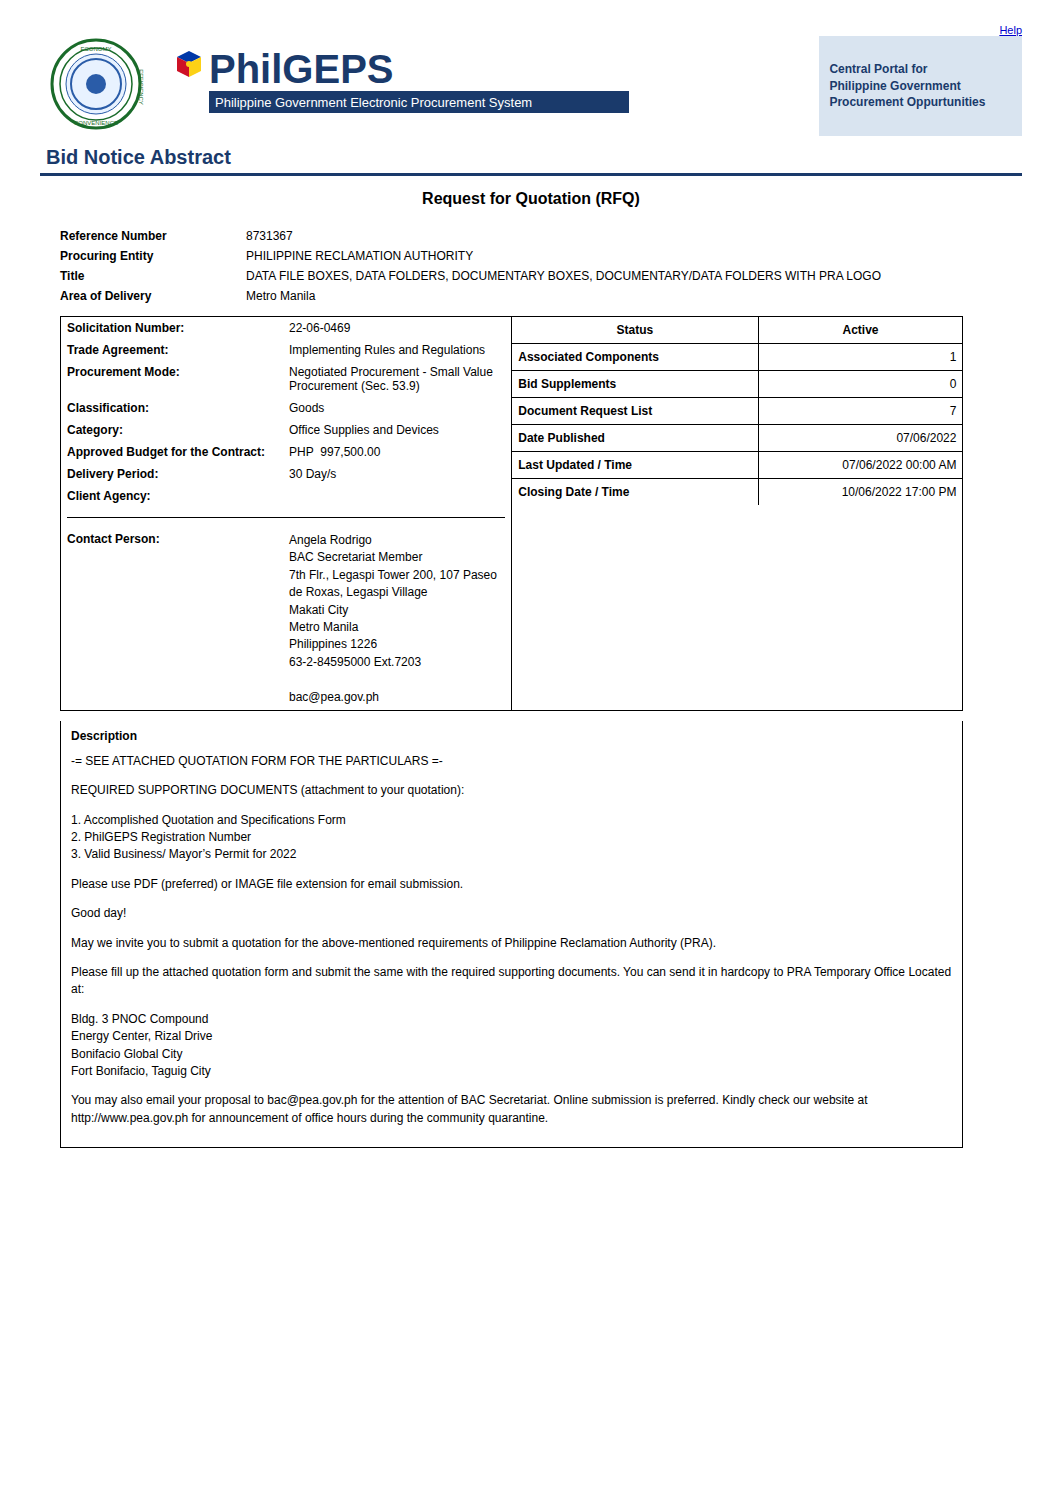Help
| ECONOMY EFFICIENCY CONVENIENCE | PhilGEPS Philippine Government Electronic Procurement System | Central Portal for Philippine Government Procurement Oppurtunities |
Bid Notice Abstract
Request for Quotation (RFQ)
| Reference Number | 8731367 |
| Procuring Entity | PHILIPPINE RECLAMATION AUTHORITY |
| Title | DATA FILE BOXES, DATA FOLDERS, DOCUMENTARY BOXES, DOCUMENTARY/DATA FOLDERS WITH PRA LOGO |
| Area of Delivery | Metro Manila |
| / Solicitation Number: / 22-06-0469 / / Trade Agreement: / Implementing Rules and Regulations / / Procurement Mode: / Negotiated Procurement - Small Value Procurement (Sec. 53.9) / / Classification: / Goods / / Category: / Office Supplies and Devices / / Approved Budget for the Contract: / PHP 997,500.00 / / Delivery Period: / 30 Day/s / / Client Agency: / / / Contact Person: / Angela Rodrigo BAC Secretariat Member 7th Flr., Legaspi Tower 200, 107 Paseo de Roxas, Legaspi Village Makati City Metro Manila Philippines 1226 63-2-84595000 Ext.7203 bac@pea.gov.ph / | / Status / Active / / Associated Components / 1 / / Bid Supplements / 0 / / Document Request List / 7 / / Date Published / 07/06/2022 / / Last Updated / Time / 07/06/2022 00:00 AM / / Closing Date / Time / 10/06/2022 17:00 PM / |
Description
-= SEE ATTACHED QUOTATION FORM FOR THE PARTICULARS =-
REQUIRED SUPPORTING DOCUMENTS (attachment to your quotation):
1. Accomplished Quotation and Specifications Form
2. PhilGEPS Registration Number
3. Valid Business/ Mayor’s Permit for 2022
Please use PDF (preferred) or IMAGE file extension for email submission.
Good day!
May we invite you to submit a quotation for the above-mentioned requirements of Philippine Reclamation Authority (PRA).
Please fill up the attached quotation form and submit the same with the required supporting documents. You can send it in hardcopy to PRA Temporary Office Located at:
Bldg. 3 PNOC Compound
Energy Center, Rizal Drive
Bonifacio Global City
Fort Bonifacio, Taguig City
You may also email your proposal to bac@pea.gov.ph for the attention of BAC Secretariat. Online submission is preferred. Kindly check our website at http://www.pea.gov.ph for announcement of office hours during the community quarantine.